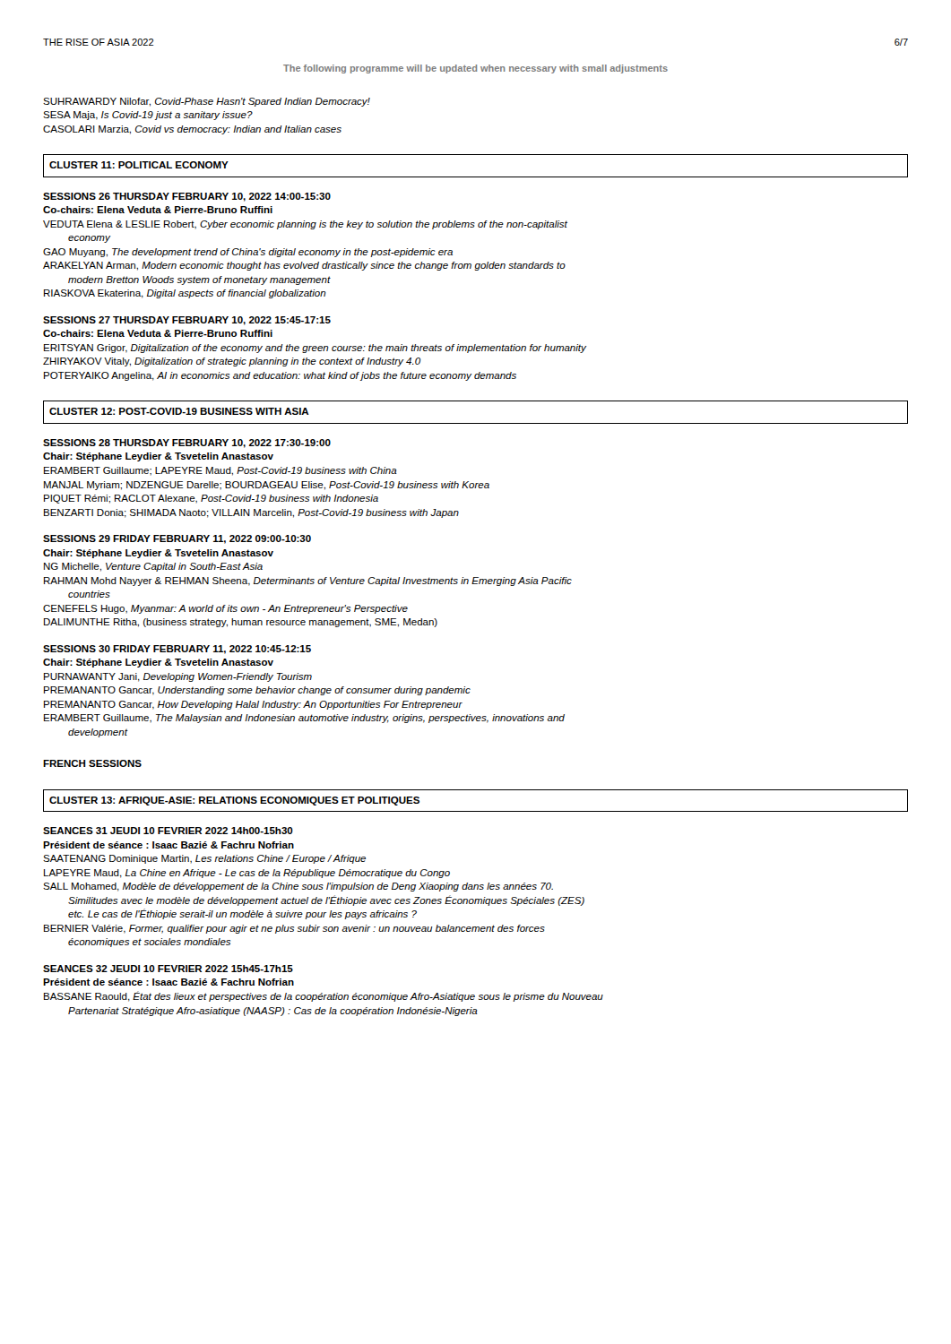THE RISE OF ASIA 2022 6/7
The following programme will be updated when necessary with small adjustments
SUHRAWARDY Nilofar, Covid-Phase Hasn't Spared Indian Democracy!
SESA Maja, Is Covid-19 just a sanitary issue?
CASOLARI Marzia, Covid vs democracy: Indian and Italian cases
CLUSTER 11: POLITICAL ECONOMY
SESSIONS 26 THURSDAY FEBRUARY 10, 2022 14:00-15:30
Co-chairs: Elena Veduta & Pierre-Bruno Ruffini
VEDUTA Elena & LESLIE Robert, Cyber economic planning is the key to solution the problems of the non-capitalist economy
GAO Muyang, The development trend of China's digital economy in the post-epidemic era
ARAKELYAN Arman, Modern economic thought has evolved drastically since the change from golden standards to modern Bretton Woods system of monetary management
RIASKOVA Ekaterina, Digital aspects of financial globalization
SESSIONS 27 THURSDAY FEBRUARY 10, 2022 15:45-17:15
Co-chairs: Elena Veduta & Pierre-Bruno Ruffini
ERITSYAN Grigor, Digitalization of the economy and the green course: the main threats of implementation for humanity
ZHIRYAKOV Vitaly, Digitalization of strategic planning in the context of Industry 4.0
POTERYAIKO Angelina, AI in economics and education: what kind of jobs the future economy demands
CLUSTER 12: POST-COVID-19 BUSINESS WITH ASIA
SESSIONS 28 THURSDAY FEBRUARY 10, 2022 17:30-19:00
Chair: Stéphane Leydier & Tsvetelin Anastasov
ERAMBERT Guillaume; LAPEYRE Maud, Post-Covid-19 business with China
MANJAL Myriam; NDZENGUE Darelle; BOURDAGEAU Elise, Post-Covid-19 business with Korea
PIQUET Rémi; RACLOT Alexane, Post-Covid-19 business with Indonesia
BENZARTI Donia; SHIMADA Naoto; VILLAIN Marcelin, Post-Covid-19 business with Japan
SESSIONS 29 FRIDAY FEBRUARY 11, 2022 09:00-10:30
Chair: Stéphane Leydier & Tsvetelin Anastasov
NG Michelle, Venture Capital in South-East Asia
RAHMAN Mohd Nayyer & REHMAN Sheena, Determinants of Venture Capital Investments in Emerging Asia Pacific countries
CENEFELS Hugo, Myanmar: A world of its own - An Entrepreneur's Perspective
DALIMUNTHE Ritha, (business strategy, human resource management, SME, Medan)
SESSIONS 30 FRIDAY FEBRUARY 11, 2022 10:45-12:15
Chair: Stéphane Leydier & Tsvetelin Anastasov
PURNAWANTY Jani, Developing Women-Friendly Tourism
PREMANANTO Gancar, Understanding some behavior change of consumer during pandemic
PREMANANTO Gancar, How Developing Halal Industry: An Opportunities For Entrepreneur
ERAMBERT Guillaume, The Malaysian and Indonesian automotive industry, origins, perspectives, innovations and development
FRENCH SESSIONS
CLUSTER 13: AFRIQUE-ASIE: RELATIONS ECONOMIQUES ET POLITIQUES
SEANCES 31 JEUDI 10 FEVRIER 2022 14h00-15h30
Président de séance : Isaac Bazié & Fachru Nofrian
SAATENANG Dominique Martin, Les relations Chine / Europe / Afrique
LAPEYRE Maud, La Chine en Afrique - Le cas de la République Démocratique du Congo
SALL Mohamed, Modèle de développement de la Chine sous l'impulsion de Deng Xiaoping dans les années 70. Similitudes avec le modèle de développement actuel de l'Éthiopie avec ces Zones Économiques Spéciales (ZES) etc. Le cas de l'Éthiopie serait-il un modèle à suivre pour les pays africains ?
BERNIER Valérie, Former, qualifier pour agir et ne plus subir son avenir : un nouveau balancement des forces économiques et sociales mondiales
SEANCES 32 JEUDI 10 FEVRIER 2022 15h45-17h15
Président de séance : Isaac Bazié & Fachru Nofrian
BASSANE Raould, État des lieux et perspectives de la coopération économique Afro-Asiatique sous le prisme du Nouveau Partenariat Stratégique Afro-asiatique (NAASP) : Cas de la coopération Indonésie-Nigeria